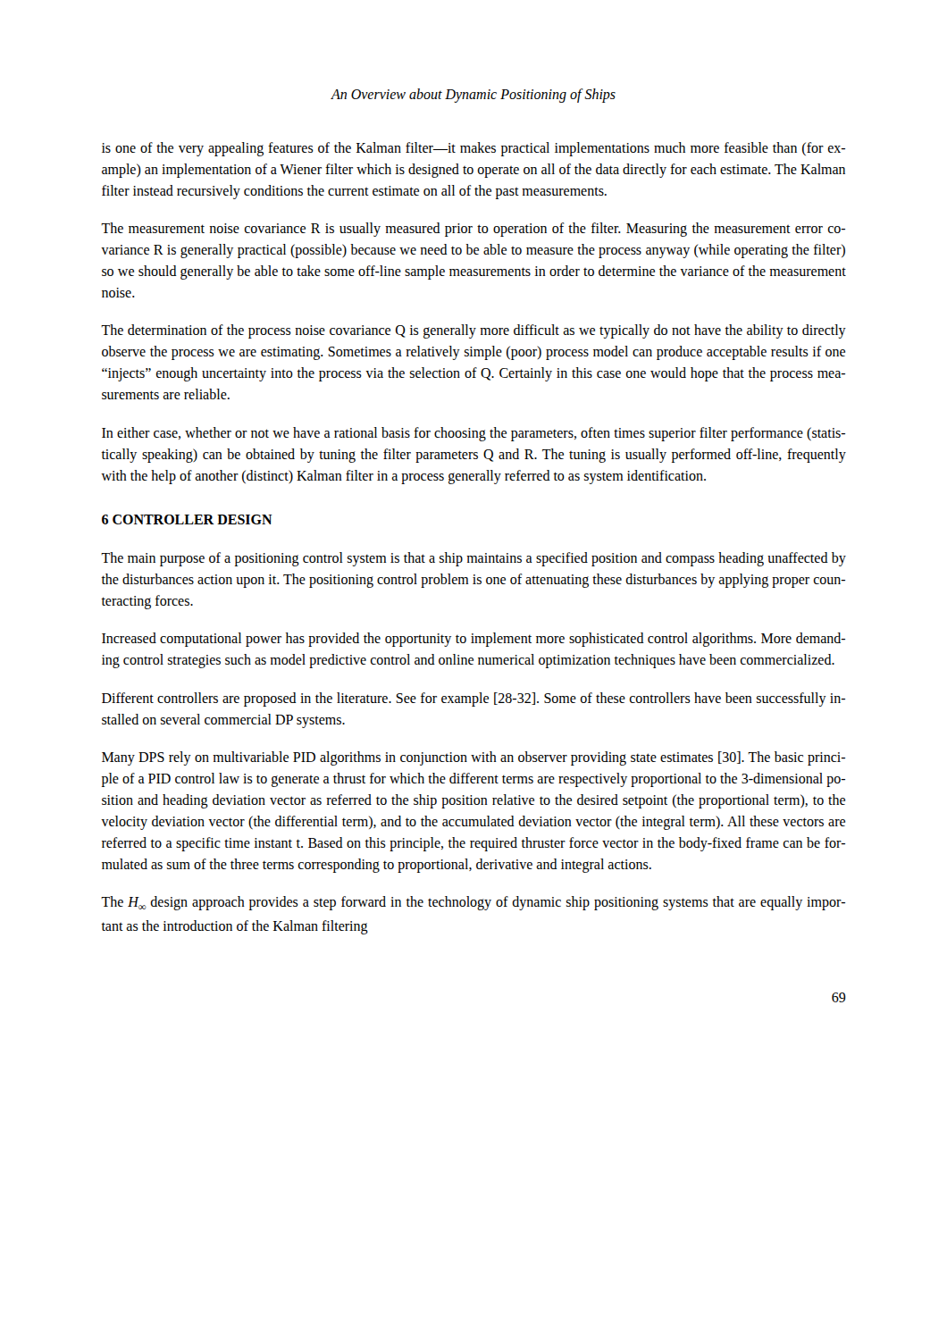An Overview about Dynamic Positioning of Ships
is one of the very appealing features of the Kalman filter—it makes practical implementations much more feasible than (for example) an implementation of a Wiener filter which is designed to operate on all of the data directly for each estimate. The Kalman filter instead recursively conditions the current estimate on all of the past measurements.
The measurement noise covariance R is usually measured prior to operation of the filter. Measuring the measurement error covariance R is generally practical (possible) because we need to be able to measure the process anyway (while operating the filter) so we should generally be able to take some off-line sample measurements in order to determine the variance of the measurement noise.
The determination of the process noise covariance Q is generally more difficult as we typically do not have the ability to directly observe the process we are estimating. Sometimes a relatively simple (poor) process model can produce acceptable results if one “injects” enough uncertainty into the process via the selection of Q. Certainly in this case one would hope that the process measurements are reliable.
In either case, whether or not we have a rational basis for choosing the parameters, often times superior filter performance (statistically speaking) can be obtained by tuning the filter parameters Q and R. The tuning is usually performed off-line, frequently with the help of another (distinct) Kalman filter in a process generally referred to as system identification.
6 CONTROLLER DESIGN
The main purpose of a positioning control system is that a ship maintains a specified position and compass heading unaffected by the disturbances action upon it. The positioning control problem is one of attenuating these disturbances by applying proper counteracting forces.
Increased computational power has provided the opportunity to implement more sophisticated control algorithms. More demanding control strategies such as model predictive control and online numerical optimization techniques have been commercialized.
Different controllers are proposed in the literature. See for example [28-32]. Some of these controllers have been successfully installed on several commercial DP systems.
Many DPS rely on multivariable PID algorithms in conjunction with an observer providing state estimates [30]. The basic principle of a PID control law is to generate a thrust for which the different terms are respectively proportional to the 3-dimensional position and heading deviation vector as referred to the ship position relative to the desired setpoint (the proportional term), to the velocity deviation vector (the differential term), and to the accumulated deviation vector (the integral term). All these vectors are referred to a specific time instant t. Based on this principle, the required thruster force vector in the body-fixed frame can be formulated as sum of the three terms corresponding to proportional, derivative and integral actions.
The H∞ design approach provides a step forward in the technology of dynamic ship positioning systems that are equally important as the introduction of the Kalman filtering
69